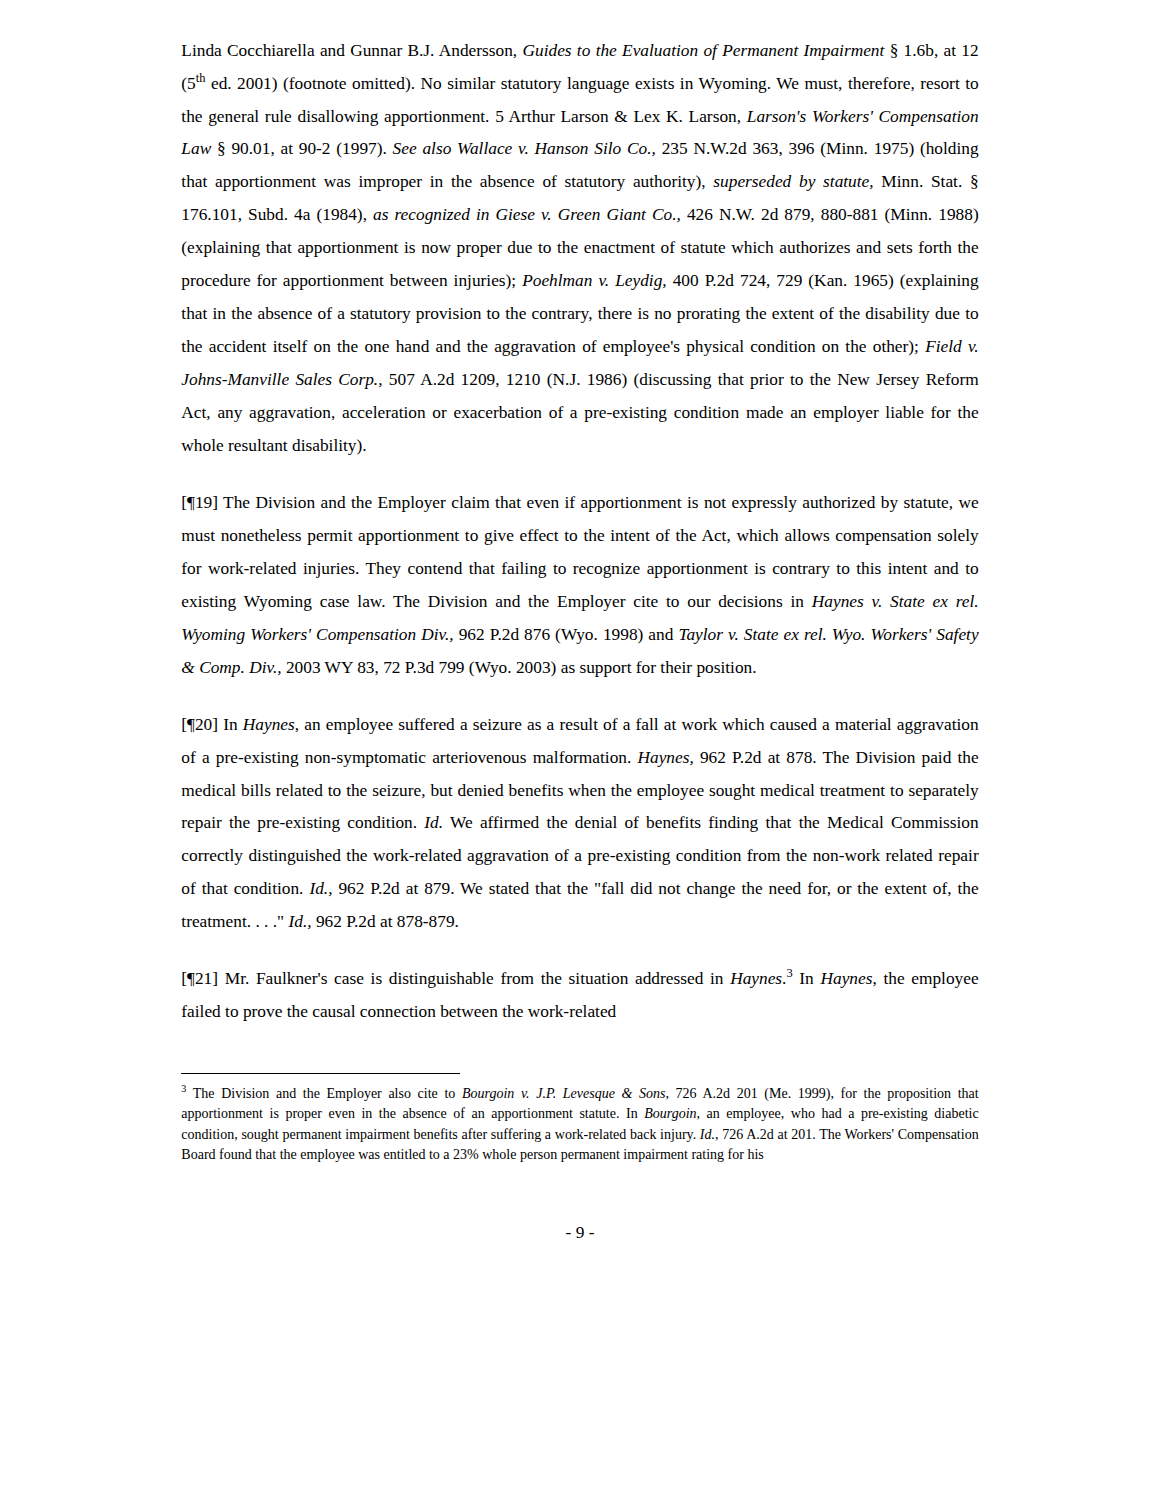Linda Cocchiarella and Gunnar B.J. Andersson, Guides to the Evaluation of Permanent Impairment § 1.6b, at 12 (5th ed. 2001) (footnote omitted). No similar statutory language exists in Wyoming. We must, therefore, resort to the general rule disallowing apportionment. 5 Arthur Larson & Lex K. Larson, Larson's Workers' Compensation Law § 90.01, at 90-2 (1997). See also Wallace v. Hanson Silo Co., 235 N.W.2d 363, 396 (Minn. 1975) (holding that apportionment was improper in the absence of statutory authority), superseded by statute, Minn. Stat. § 176.101, Subd. 4a (1984), as recognized in Giese v. Green Giant Co., 426 N.W. 2d 879, 880-881 (Minn. 1988) (explaining that apportionment is now proper due to the enactment of statute which authorizes and sets forth the procedure for apportionment between injuries); Poehlman v. Leydig, 400 P.2d 724, 729 (Kan. 1965) (explaining that in the absence of a statutory provision to the contrary, there is no prorating the extent of the disability due to the accident itself on the one hand and the aggravation of employee's physical condition on the other); Field v. Johns-Manville Sales Corp., 507 A.2d 1209, 1210 (N.J. 1986) (discussing that prior to the New Jersey Reform Act, any aggravation, acceleration or exacerbation of a pre-existing condition made an employer liable for the whole resultant disability).
[¶19] The Division and the Employer claim that even if apportionment is not expressly authorized by statute, we must nonetheless permit apportionment to give effect to the intent of the Act, which allows compensation solely for work-related injuries. They contend that failing to recognize apportionment is contrary to this intent and to existing Wyoming case law. The Division and the Employer cite to our decisions in Haynes v. State ex rel. Wyoming Workers' Compensation Div., 962 P.2d 876 (Wyo. 1998) and Taylor v. State ex rel. Wyo. Workers' Safety & Comp. Div., 2003 WY 83, 72 P.3d 799 (Wyo. 2003) as support for their position.
[¶20] In Haynes, an employee suffered a seizure as a result of a fall at work which caused a material aggravation of a pre-existing non-symptomatic arteriovenous malformation. Haynes, 962 P.2d at 878. The Division paid the medical bills related to the seizure, but denied benefits when the employee sought medical treatment to separately repair the pre-existing condition. Id. We affirmed the denial of benefits finding that the Medical Commission correctly distinguished the work-related aggravation of a pre-existing condition from the non-work related repair of that condition. Id., 962 P.2d at 879. We stated that the "fall did not change the need for, or the extent of, the treatment. . . ." Id., 962 P.2d at 878-879.
[¶21] Mr. Faulkner's case is distinguishable from the situation addressed in Haynes.3 In Haynes, the employee failed to prove the causal connection between the work-related
3 The Division and the Employer also cite to Bourgoin v. J.P. Levesque & Sons, 726 A.2d 201 (Me. 1999), for the proposition that apportionment is proper even in the absence of an apportionment statute. In Bourgoin, an employee, who had a pre-existing diabetic condition, sought permanent impairment benefits after suffering a work-related back injury. Id., 726 A.2d at 201. The Workers' Compensation Board found that the employee was entitled to a 23% whole person permanent impairment rating for his
- 9 -